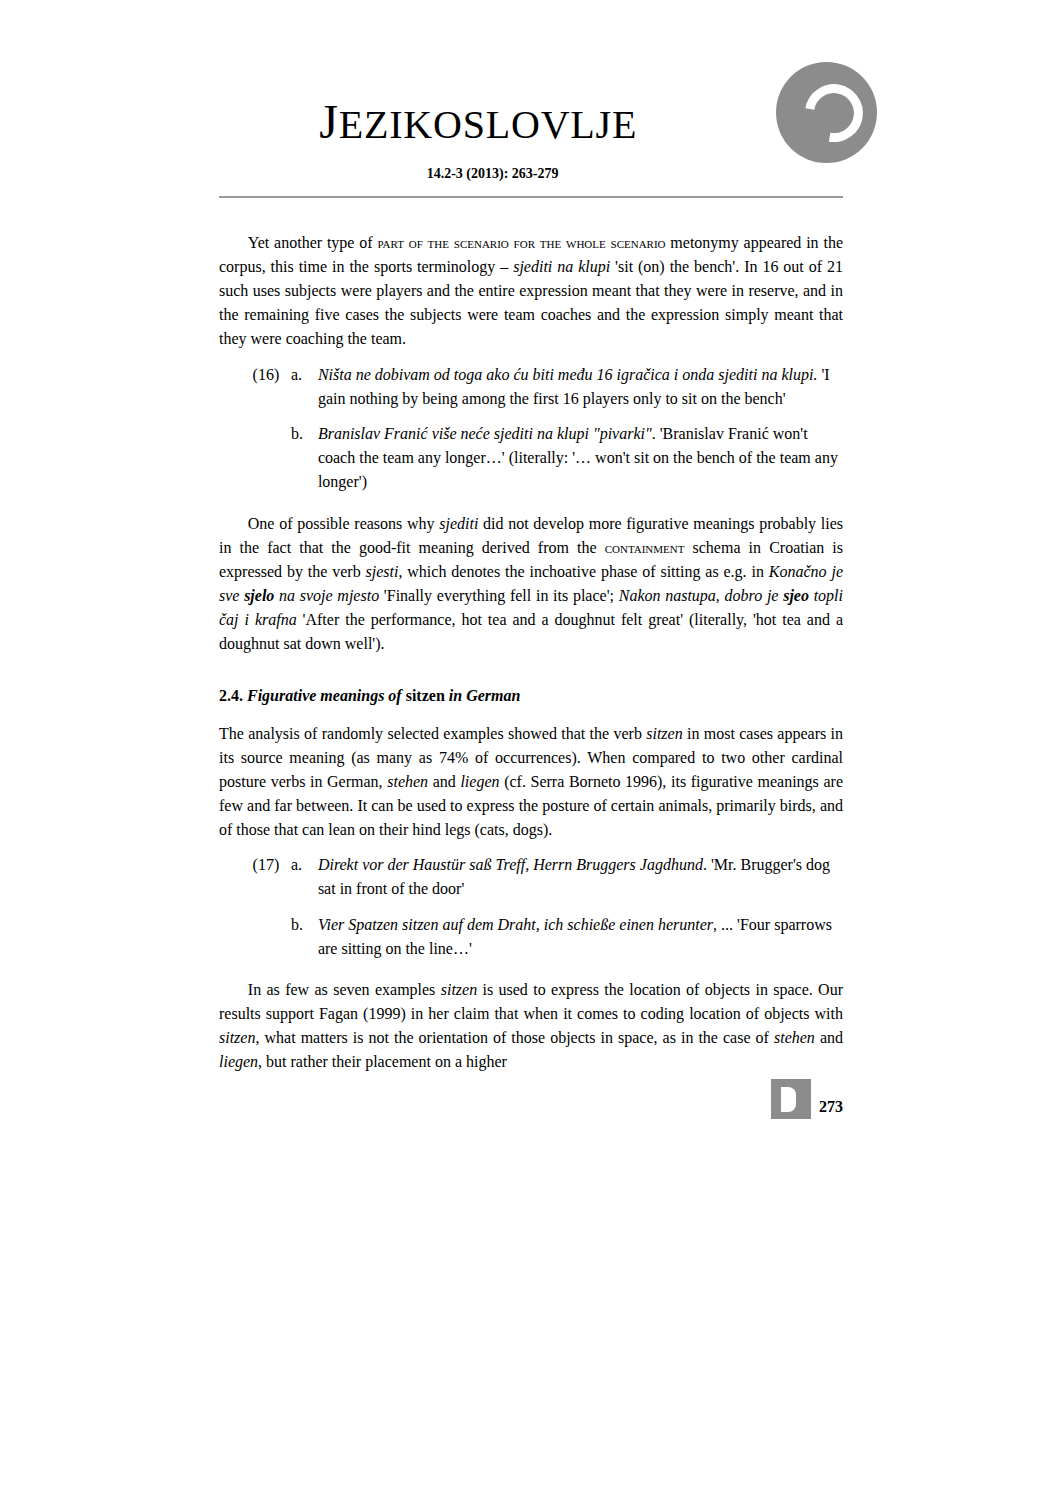JEZIKOSLOVLJE
14.2-3 (2013): 263-279
Yet another type of part of the scenario for the whole scenario metonymy appeared in the corpus, this time in the sports terminology – sjediti na klupi 'sit (on) the bench'. In 16 out of 21 such uses subjects were players and the entire expression meant that they were in reserve, and in the remaining five cases the subjects were team coaches and the expression simply meant that they were coaching the team.
(16)
a.
Ništa ne dobivam od toga ako ću biti među 16 igračica i onda sjediti na klupi. 'I gain nothing by being among the first 16 players only to sit on the bench'
(16)
b.
Branislav Franić više neće sjediti na klupi "pivarki". 'Branislav Franić won't coach the team any longer…' (literally: '… won't sit on the bench of the team any longer')
One of possible reasons why sjediti did not develop more figurative meanings probably lies in the fact that the good-fit meaning derived from the containment schema in Croatian is expressed by the verb sjesti, which denotes the inchoative phase of sitting as e.g. in Konačno je sve sjelo na svoje mjesto 'Finally everything fell in its place'; Nakon nastupa, dobro je sjeo topli čaj i krafna 'After the performance, hot tea and a doughnut felt great' (literally, 'hot tea and a doughnut sat down well').
2.4. Figurative meanings of sitzen in German
The analysis of randomly selected examples showed that the verb sitzen in most cases appears in its source meaning (as many as 74% of occurrences). When compared to two other cardinal posture verbs in German, stehen and liegen (cf. Serra Borneto 1996), its figurative meanings are few and far between. It can be used to express the posture of certain animals, primarily birds, and of those that can lean on their hind legs (cats, dogs).
(17)
a.
Direkt vor der Haustür saß Treff, Herrn Bruggers Jagdhund. 'Mr. Brugger's dog sat in front of the door'
(17)
b.
Vier Spatzen sitzen auf dem Draht, ich schieße einen herunter, ... 'Four sparrows are sitting on the line…'
In as few as seven examples sitzen is used to express the location of objects in space. Our results support Fagan (1999) in her claim that when it comes to coding location of objects with sitzen, what matters is not the orientation of those objects in space, as in the case of stehen and liegen, but rather their placement on a higher
273